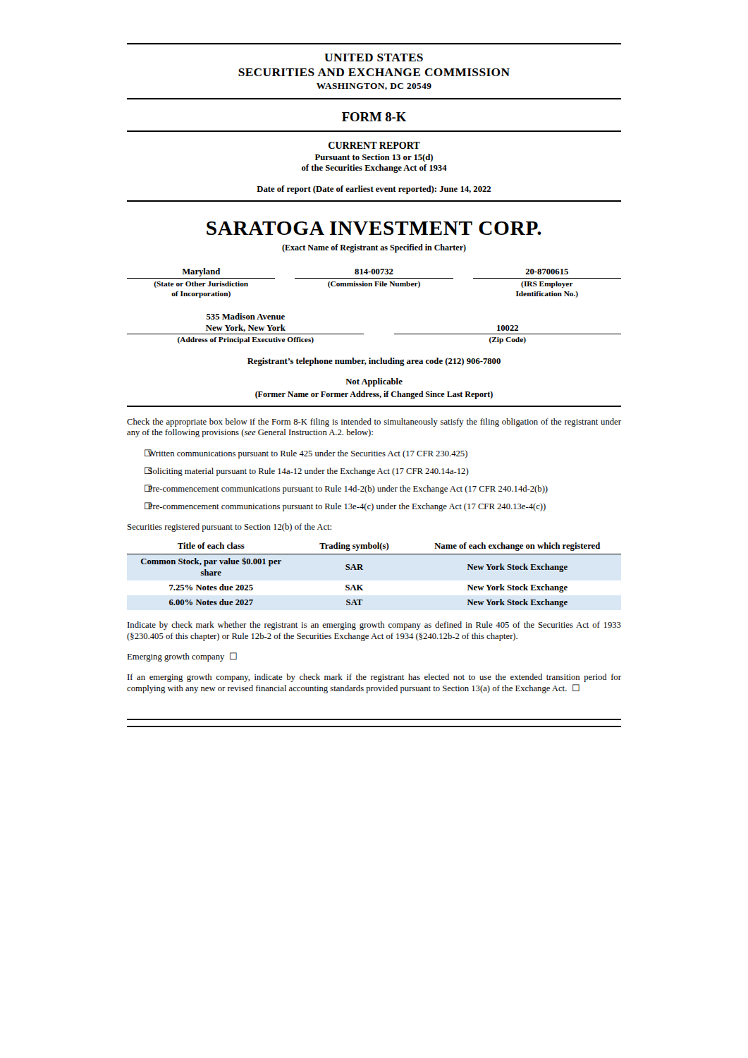UNITED STATES
SECURITIES AND EXCHANGE COMMISSION
WASHINGTON, DC 20549
FORM 8-K
CURRENT REPORT
Pursuant to Section 13 or 15(d)
of the Securities Exchange Act of 1934
Date of report (Date of earliest event reported): June 14, 2022
SARATOGA INVESTMENT CORP.
(Exact Name of Registrant as Specified in Charter)
| Maryland | | 814-00732 | | 20-8700615 |
| (State or Other Jurisdiction | | (Commission File Number) | | (IRS Employer |
| of Incorporation) | | | | Identification No.) |
| 535 Madison Avenue | | |
| New York, New York | | 10022 |
| (Address of Principal Executive Offices) | | (Zip Code) |
Registrant’s telephone number, including area code (212) 906-7800
Not Applicable
(Former Name or Former Address, if Changed Since Last Report)
Check the appropriate box below if the Form 8-K filing is intended to simultaneously satisfy the filing obligation of the registrant under any of the following provisions (see General Instruction A.2. below):
☐
Written communications pursuant to Rule 425 under the Securities Act (17 CFR 230.425)
☐
Soliciting material pursuant to Rule 14a-12 under the Exchange Act (17 CFR 240.14a-12)
☐
Pre-commencement communications pursuant to Rule 14d-2(b) under the Exchange Act (17 CFR 240.14d-2(b))
☐
Pre-commencement communications pursuant to Rule 13e-4(c) under the Exchange Act (17 CFR 240.13e-4(c))
Securities registered pursuant to Section 12(b) of the Act:
| Title of each class | Trading symbol(s) | Name of each exchange on which registered |
| --- | --- | --- |
| Common Stock, par value $0.001 per share | SAR | New York Stock Exchange |
| 7.25% Notes due 2025 | SAK | New York Stock Exchange |
| 6.00% Notes due 2027 | SAT | New York Stock Exchange |
Indicate by check mark whether the registrant is an emerging growth company as defined in Rule 405 of the Securities Act of 1933 (§230.405 of this chapter) or Rule 12b-2 of the Securities Exchange Act of 1934 (§240.12b-2 of this chapter).
Emerging growth company ☐
If an emerging growth company, indicate by check mark if the registrant has elected not to use the extended transition period for complying with any new or revised financial accounting standards provided pursuant to Section 13(a) of the Exchange Act. ☐